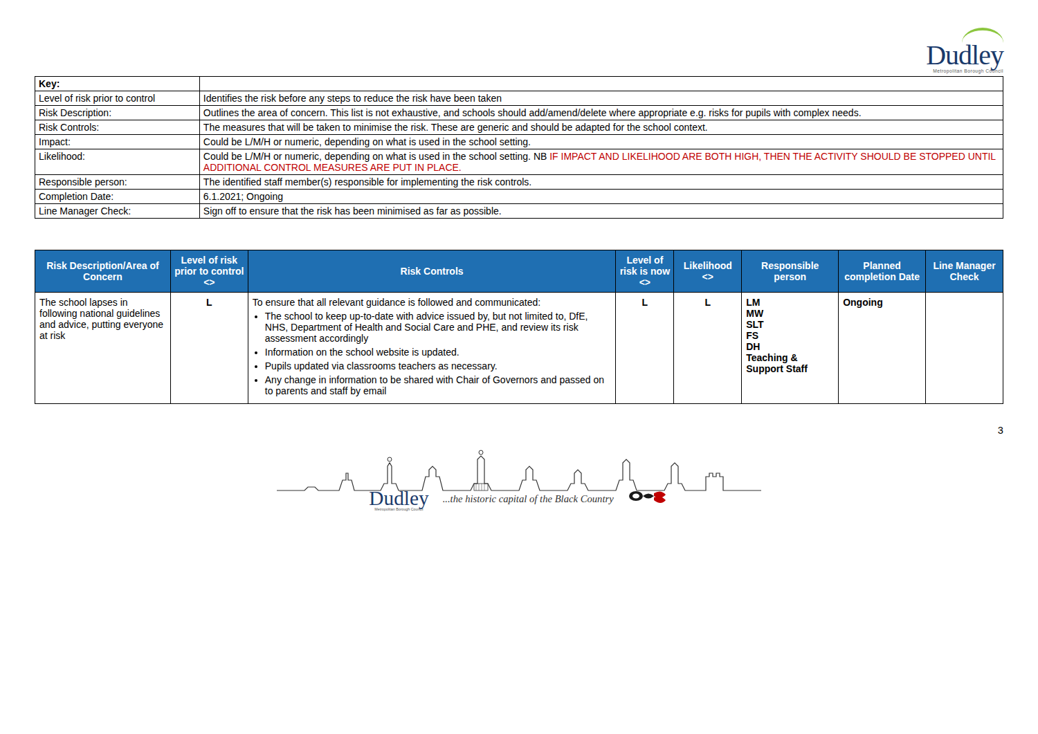Dudley
Metropolitan Borough Council
| Key: | |
| Level of risk prior to control | Identifies the risk before any steps to reduce the risk have been taken |
| Risk Description: | Outlines the area of concern. This list is not exhaustive, and schools should add/amend/delete where appropriate e.g. risks for pupils with complex needs. |
| Risk Controls: | The measures that will be taken to minimise the risk. These are generic and should be adapted for the school context. |
| Impact: | Could be L/M/H or numeric, depending on what is used in the school setting. |
| Likelihood: | Could be L/M/H or numeric, depending on what is used in the school setting. NB IF IMPACT AND LIKELIHOOD ARE BOTH HIGH, THEN THE ACTIVITY SHOULD BE STOPPED UNTIL ADDITIONAL CONTROL MEASURES ARE PUT IN PLACE. |
| Responsible person: | The identified staff member(s) responsible for implementing the risk controls. |
| Completion Date: | 6.1.2021; Ongoing |
| Line Manager Check: | Sign off to ensure that the risk has been minimised as far as possible. |
| Risk Description/Area of Concern | Level of risk prior to control <> | Risk Controls | Level of risk is now <> | Likelihood <> | Responsible person | Planned completion Date | Line Manager Check |
| --- | --- | --- | --- | --- | --- | --- | --- |
| The school lapses in following national guidelines and advice, putting everyone at risk | L | To ensure that all relevant guidance is followed and communicated: The school to keep up-to-date with advice issued by, but not limited to, DfE, NHS, Department of Health and Social Care and PHE, and review its risk assessment accordingly Information on the school website is updated. Pupils updated via classrooms teachers as necessary. Any change in information to be shared with Chair of Governors and passed on to parents and staff by email | L | L | LM MW SLT FS DH Teaching & Support Staff | Ongoing | |
3
Dudley
Metropolitan Borough Council
...the historic capital of the Black Country